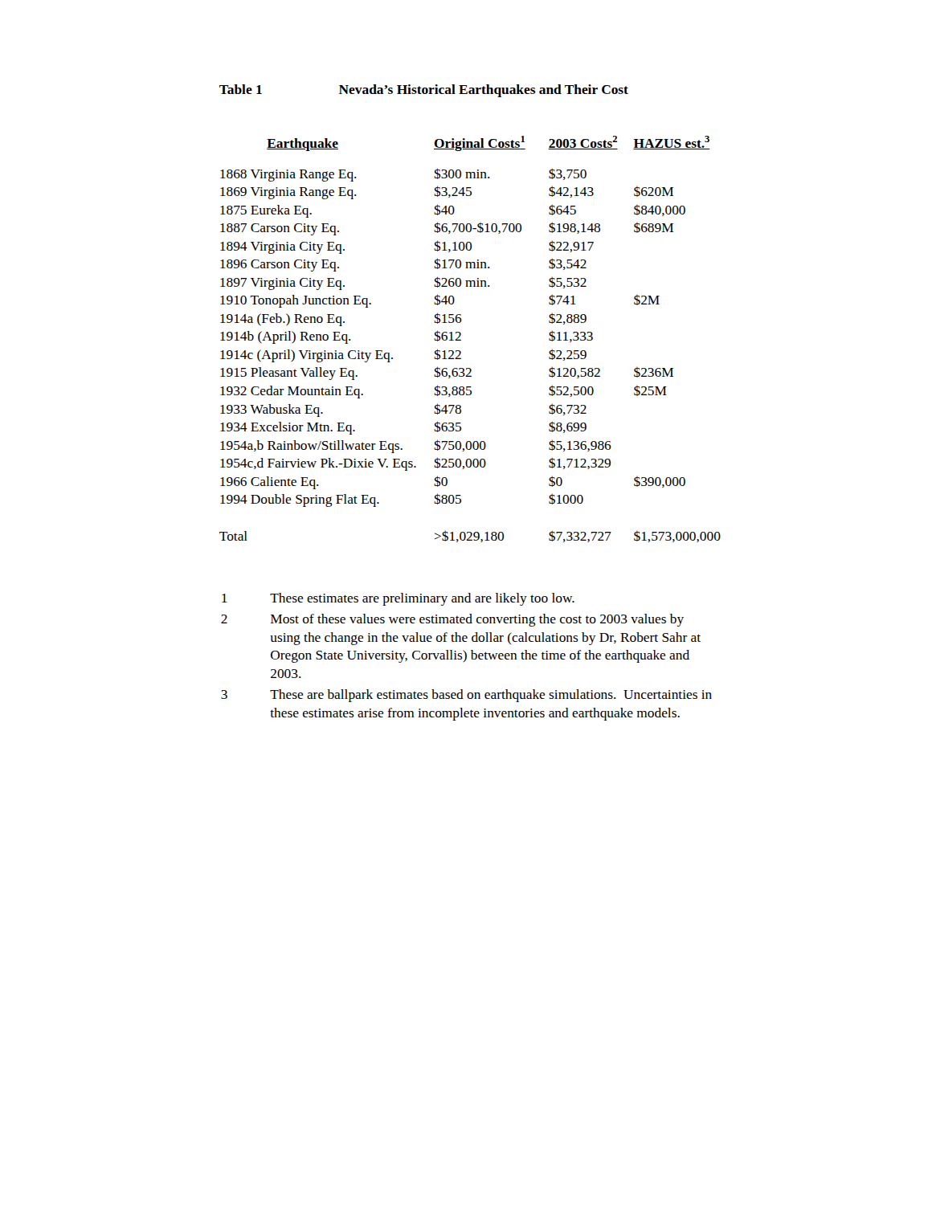Table 1 Nevada’s Historical Earthquakes and Their Cost
| Earthquake | Original Costs 1 | 2003 Costs 2 | HAZUS est. 3 |
| --- | --- | --- | --- |
| 1868 Virginia Range Eq. | $300 min. | $3,750 | |
| 1869 Virginia Range Eq. | $3,245 | $42,143 | $620M |
| 1875 Eureka Eq. | $40 | $645 | $840,000 |
| 1887 Carson City Eq. | $6,700-$10,700 | $198,148 | $689M |
| 1894 Virginia City Eq. | $1,100 | $22,917 | |
| 1896 Carson City Eq. | $170 min. | $3,542 | |
| 1897 Virginia City Eq. | $260 min. | $5,532 | |
| 1910 Tonopah Junction Eq. | $40 | $741 | $2M |
| 1914a (Feb.) Reno Eq. | $156 | $2,889 | |
| 1914b (April) Reno Eq. | $612 | $11,333 | |
| 1914c (April) Virginia City Eq. | $122 | $2,259 | |
| 1915 Pleasant Valley Eq. | $6,632 | $120,582 | $236M |
| 1932 Cedar Mountain Eq. | $3,885 | $52,500 | $25M |
| 1933 Wabuska Eq. | $478 | $6,732 | |
| 1934 Excelsior Mtn. Eq. | $635 | $8,699 | |
| 1954a,b Rainbow/Stillwater Eqs. | $750,000 | $5,136,986 | |
| 1954c,d Fairview Pk.-Dixie V. Eqs. | $250,000 | $1,712,329 | |
| 1966 Caliente Eq. | $0 | $0 | $390,000 |
| 1994 Double Spring Flat Eq. | $805 | $1000 | |
| Total | >$1,029,180 | $7,332,727 | $1,573,000,000 |
| 1 | These estimates are preliminary and are likely too low. |
| 2 | Most of these values were estimated converting the cost to 2003 values by using the change in the value of the dollar (calculations by Dr, Robert Sahr at Oregon State University, Corvallis) between the time of the earthquake and 2003. |
| 3 | These are ballpark estimates based on earthquake simulations. Uncertainties in these estimates arise from incomplete inventories and earthquake models. |